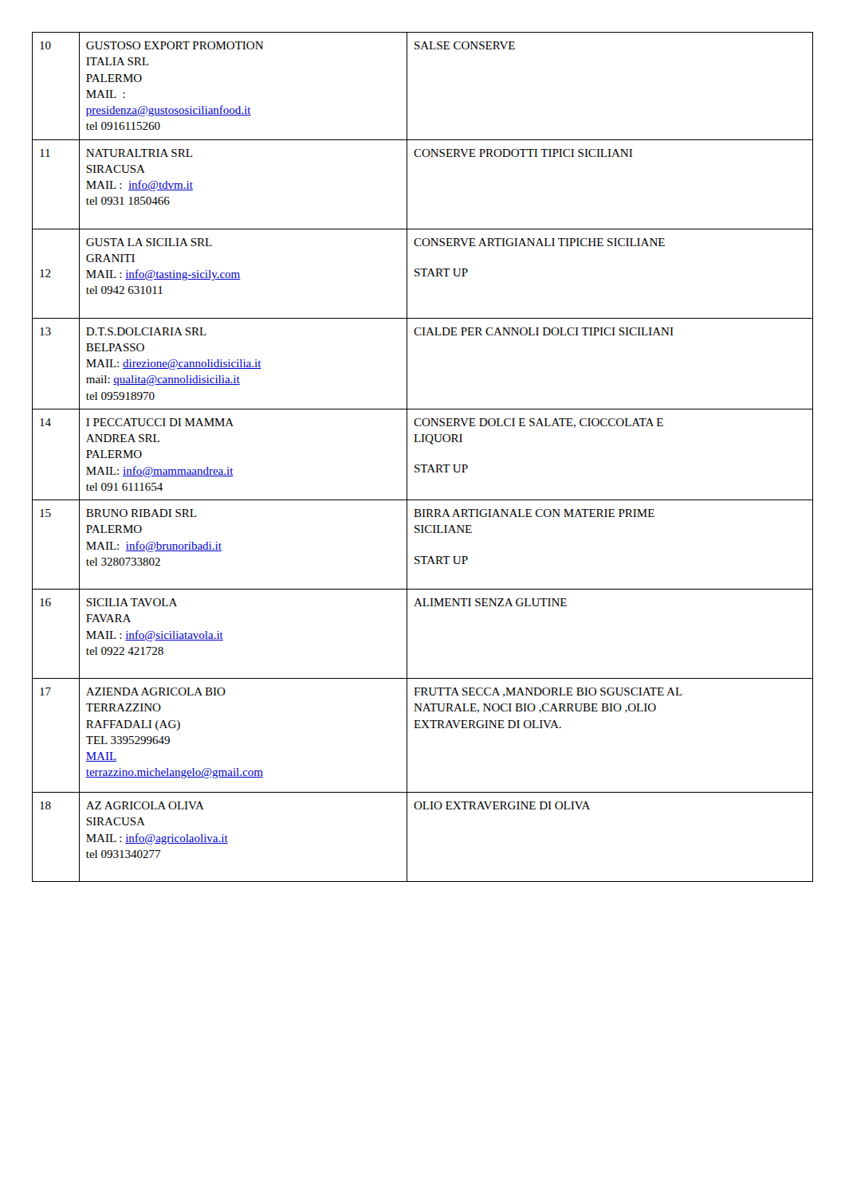| 10 | GUSTOSO EXPORT PROMOTION ITALIA SRL PALERMO MAIL : presidenza@gustososicilianfood.it tel 0916115260 | SALSE CONSERVE |
| 11 | NATURALTRIA SRL SIRACUSA MAIL : info@tdvm.it tel 0931 1850466 | CONSERVE PRODOTTI TIPICI SICILIANI |
| 12 | GUSTA LA SICILIA SRL GRANITI MAIL : info@tasting-sicily.com tel 0942 631011 | CONSERVE ARTIGIANALI TIPICHE SICILIANE START UP |
| 13 | D.T.S.DOLCIARIA SRL BELPASSO MAIL: direzione@cannolidisicilia.it mail: qualita@cannolidisicilia.it tel 095918970 | CIALDE PER CANNOLI DOLCI TIPICI SICILIANI |
| 14 | I PECCATUCCI DI MAMMA ANDREA SRL PALERMO MAIL: info@mammaandrea.it tel 091 6111654 | CONSERVE DOLCI E SALATE, CIOCCOLATA E LIQUORI START UP |
| 15 | BRUNO RIBADI SRL PALERMO MAIL: info@brunoribadi.it tel 3280733802 | BIRRA ARTIGIANALE CON MATERIE PRIME SICILIANE START UP |
| 16 | SICILIA TAVOLA FAVARA MAIL : info@siciliatavola.it tel 0922 421728 | ALIMENTI SENZA GLUTINE |
| 17 | AZIENDA AGRICOLA BIO TERRAZZINO RAFFADALI (AG) TEL 3395299649 MAIL terrazzino.michelangelo@gmail.com | FRUTTA SECCA ,MANDORLE BIO SGUSCIATE AL NATURALE, NOCI BIO ,CARRUBE BIO ,OLIO EXTRAVERGINE DI OLIVA. |
| 18 | AZ AGRICOLA OLIVA SIRACUSA MAIL : info@agricolaoliva.it tel 0931340277 | OLIO EXTRAVERGINE DI OLIVA |